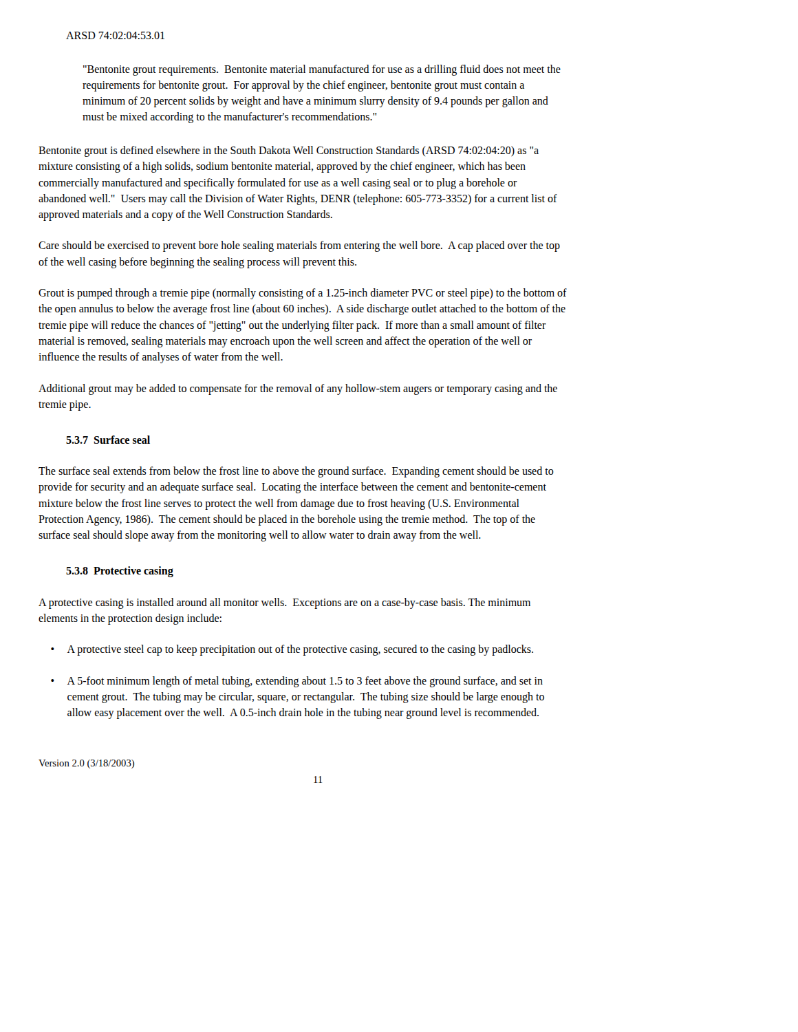ARSD 74:02:04:53.01
"Bentonite grout requirements. Bentonite material manufactured for use as a drilling fluid does not meet the requirements for bentonite grout. For approval by the chief engineer, bentonite grout must contain a minimum of 20 percent solids by weight and have a minimum slurry density of 9.4 pounds per gallon and must be mixed according to the manufacturer's recommendations."
Bentonite grout is defined elsewhere in the South Dakota Well Construction Standards (ARSD 74:02:04:20) as "a mixture consisting of a high solids, sodium bentonite material, approved by the chief engineer, which has been commercially manufactured and specifically formulated for use as a well casing seal or to plug a borehole or abandoned well." Users may call the Division of Water Rights, DENR (telephone: 605-773-3352) for a current list of approved materials and a copy of the Well Construction Standards.
Care should be exercised to prevent bore hole sealing materials from entering the well bore. A cap placed over the top of the well casing before beginning the sealing process will prevent this.
Grout is pumped through a tremie pipe (normally consisting of a 1.25-inch diameter PVC or steel pipe) to the bottom of the open annulus to below the average frost line (about 60 inches). A side discharge outlet attached to the bottom of the tremie pipe will reduce the chances of "jetting" out the underlying filter pack. If more than a small amount of filter material is removed, sealing materials may encroach upon the well screen and affect the operation of the well or influence the results of analyses of water from the well.
Additional grout may be added to compensate for the removal of any hollow-stem augers or temporary casing and the tremie pipe.
5.3.7 Surface seal
The surface seal extends from below the frost line to above the ground surface. Expanding cement should be used to provide for security and an adequate surface seal. Locating the interface between the cement and bentonite-cement mixture below the frost line serves to protect the well from damage due to frost heaving (U.S. Environmental Protection Agency, 1986). The cement should be placed in the borehole using the tremie method. The top of the surface seal should slope away from the monitoring well to allow water to drain away from the well.
5.3.8 Protective casing
A protective casing is installed around all monitor wells. Exceptions are on a case-by-case basis. The minimum elements in the protection design include:
A protective steel cap to keep precipitation out of the protective casing, secured to the casing by padlocks.
A 5-foot minimum length of metal tubing, extending about 1.5 to 3 feet above the ground surface, and set in cement grout. The tubing may be circular, square, or rectangular. The tubing size should be large enough to allow easy placement over the well. A 0.5-inch drain hole in the tubing near ground level is recommended.
Version 2.0 (3/18/2003) 11